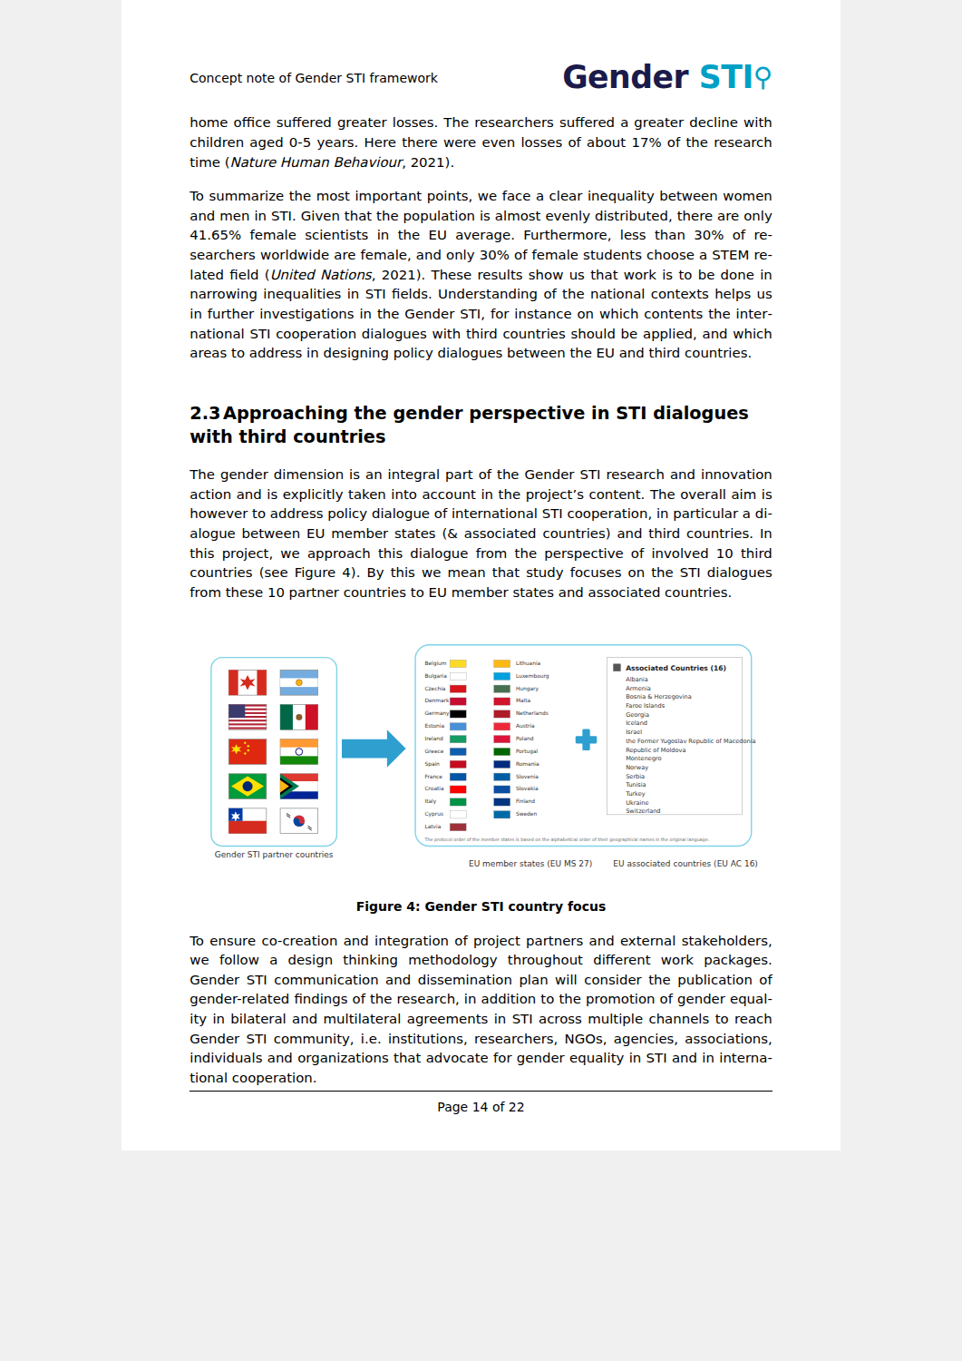Concept note of Gender STI framework
Gender STI⚲
home office suffered greater losses. The researchers suffered a greater decline with children aged 0-5 years. Here there were even losses of about 17% of the research time (Nature Human Behaviour, 2021).
To summarize the most important points, we face a clear inequality between women and men in STI. Given that the population is almost evenly distributed, there are only 41.65% female scientists in the EU average. Furthermore, less than 30% of researchers worldwide are female, and only 30% of female students choose a STEM related field (United Nations, 2021). These results show us that work is to be done in narrowing inequalities in STI fields. Understanding of the national contexts helps us in further investigations in the Gender STI, for instance on which contents the international STI cooperation dialogues with third countries should be applied, and which areas to address in designing policy dialogues between the EU and third countries.
2.3 Approaching the gender perspective in STI dialogues with third countries
The gender dimension is an integral part of the Gender STI research and innovation action and is explicitly taken into account in the project’s content. The overall aim is however to address policy dialogue of international STI cooperation, in particular a dialogue between EU member states (& associated countries) and third countries. In this project, we approach this dialogue from the perspective of involved 10 third countries (see Figure 4). By this we mean that study focuses on the STI dialogues from these 10 partner countries to EU member states and associated countries.
Gender STI partner countries Belgium Bulgaria Czechia Denmark Germany Estonia Ireland Greece Spain France Croatia Italy Cyprus Latvia Lithuania Luxembourg Hungary Malta Netherlands Austria Poland Portugal Romania Slovenia Slovakia Finland Sweden The protocol order of the member states is based on the alphabetical order of their geographical names in the original language. Associated Countries (16) Albania Armenia Bosnia & Herzegovina Faroe Islands Georgia Iceland Israel the Former Yugoslav Republic of Macedonia Republic of Moldova Montenegro Norway Serbia Tunisia Turkey Ukraine Switzerland EU member states (EU MS 27) EU associated countries (EU AC 16)
Figure 4: Gender STI country focus
To ensure co-creation and integration of project partners and external stakeholders, we follow a design thinking methodology throughout different work packages. Gender STI communication and dissemination plan will consider the publication of gender-related findings of the research, in addition to the promotion of gender equality in bilateral and multilateral agreements in STI across multiple channels to reach Gender STI community, i.e. institutions, researchers, NGOs, agencies, associations, individuals and organizations that advocate for gender equality in STI and in international cooperation.
Page 14 of 22